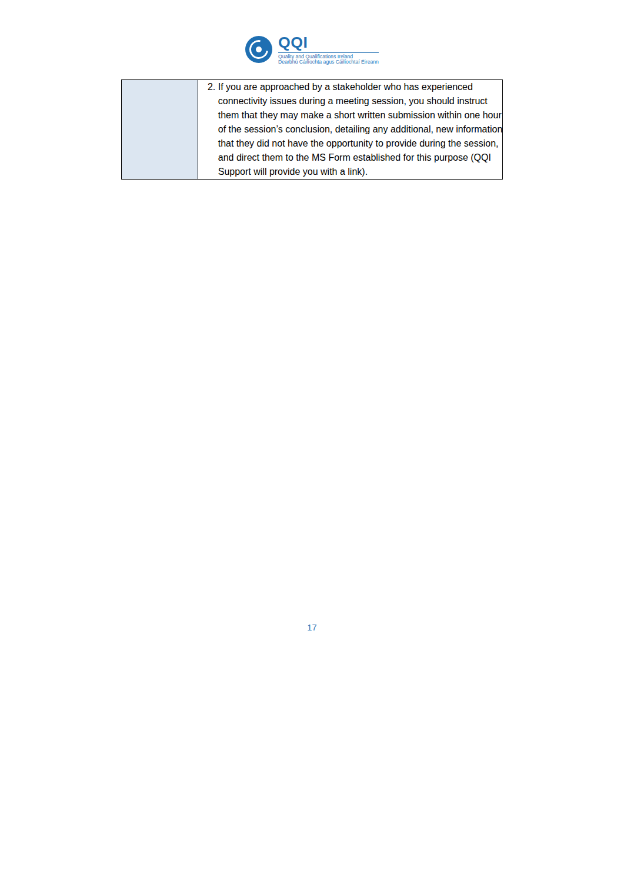QQI
Quality and Qualifications Ireland Dearbhú Cáilíochta agus Cáilíochtaí Éireann
| | If you are approached by a stakeholder who has experienced connectivity issues during a meeting session, you should instruct them that they may make a short written submission within one hour of the session’s conclusion, detailing any additional, new information that they did not have the opportunity to provide during the session, and direct them to the MS Form established for this purpose (QQI Support will provide you with a link). |
17